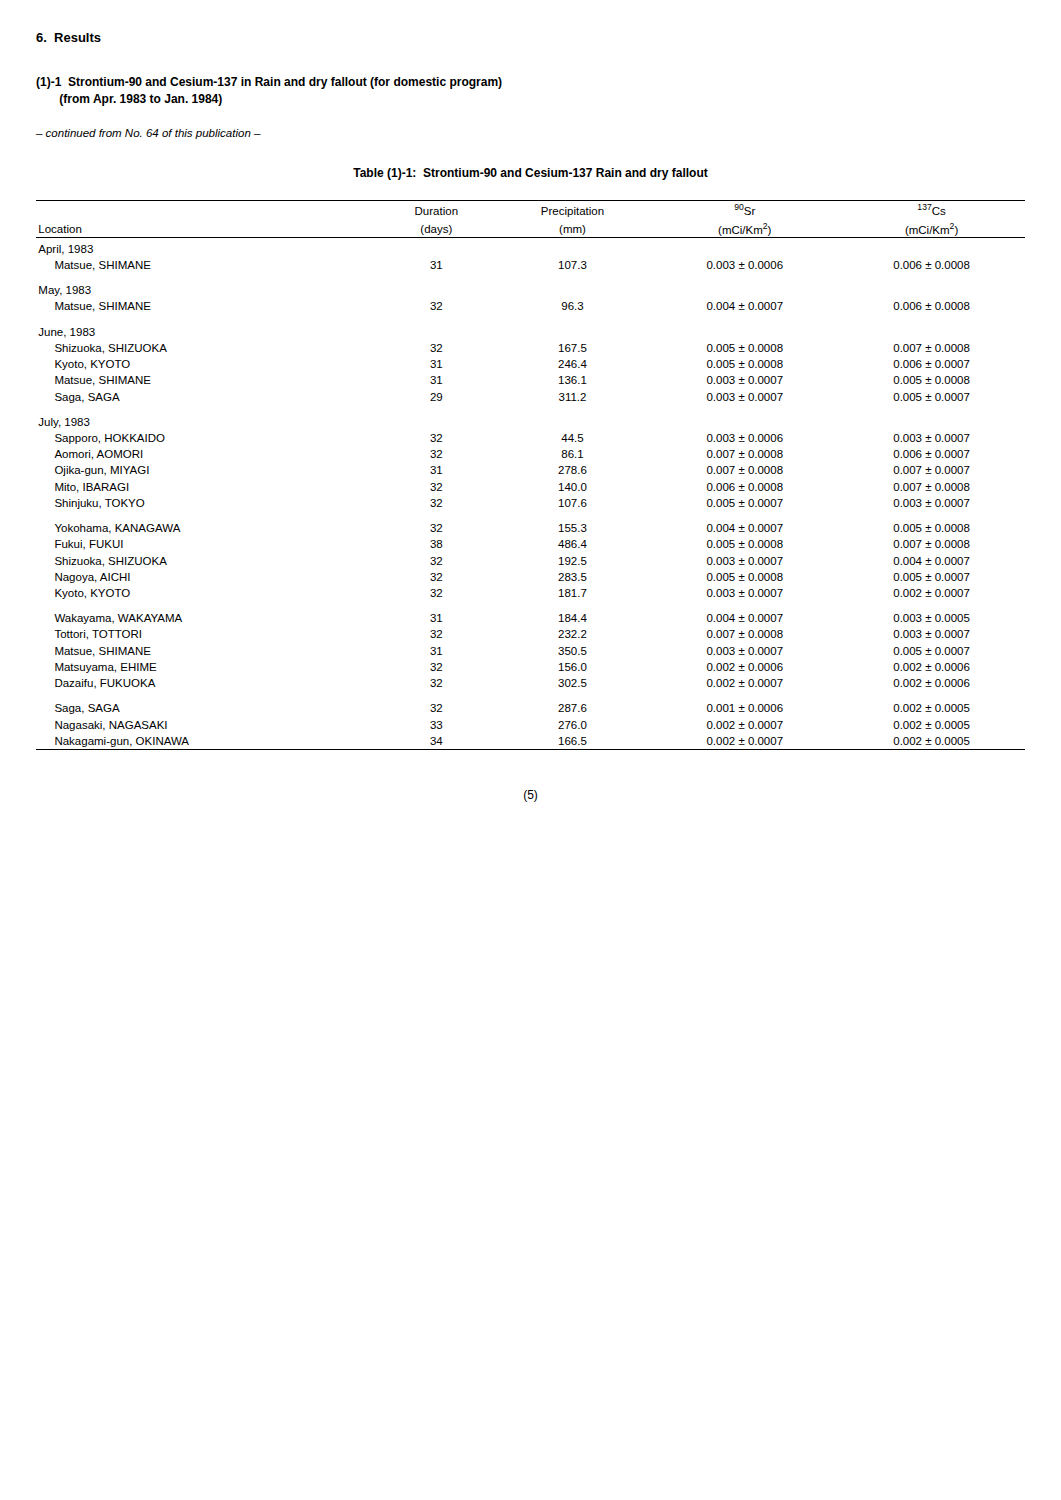6. Results
(1)-1 Strontium-90 and Cesium-137 in Rain and dry fallout (for domestic program)
(from Apr. 1983 to Jan. 1984)
– continued from No. 64 of this publication –
Table (1)-1: Strontium-90 and Cesium-137 Rain and dry fallout
| Location | Duration | Precipitation | 90 Sr | 137 Cs |
| --- | --- | --- | --- | --- |
| (days) | (mm) | (mCi/Km 2 ) | (mCi/Km 2 ) |
| April, 1983 |
| Matsue, SHIMANE | 31 | 107.3 | 0.003 ± 0.0006 | 0.006 ± 0.0008 |
| May, 1983 |
| Matsue, SHIMANE | 32 | 96.3 | 0.004 ± 0.0007 | 0.006 ± 0.0008 |
| June, 1983 |
| Shizuoka, SHIZUOKA | 32 | 167.5 | 0.005 ± 0.0008 | 0.007 ± 0.0008 |
| Kyoto, KYOTO | 31 | 246.4 | 0.005 ± 0.0008 | 0.006 ± 0.0007 |
| Matsue, SHIMANE | 31 | 136.1 | 0.003 ± 0.0007 | 0.005 ± 0.0008 |
| Saga, SAGA | 29 | 311.2 | 0.003 ± 0.0007 | 0.005 ± 0.0007 |
| July, 1983 |
| Sapporo, HOKKAIDO | 32 | 44.5 | 0.003 ± 0.0006 | 0.003 ± 0.0007 |
| Aomori, AOMORI | 32 | 86.1 | 0.007 ± 0.0008 | 0.006 ± 0.0007 |
| Ojika-gun, MIYAGI | 31 | 278.6 | 0.007 ± 0.0008 | 0.007 ± 0.0007 |
| Mito, IBARAGI | 32 | 140.0 | 0.006 ± 0.0008 | 0.007 ± 0.0008 |
| Shinjuku, TOKYO | 32 | 107.6 | 0.005 ± 0.0007 | 0.003 ± 0.0007 |
| Yokohama, KANAGAWA | 32 | 155.3 | 0.004 ± 0.0007 | 0.005 ± 0.0008 |
| Fukui, FUKUI | 38 | 486.4 | 0.005 ± 0.0008 | 0.007 ± 0.0008 |
| Shizuoka, SHIZUOKA | 32 | 192.5 | 0.003 ± 0.0007 | 0.004 ± 0.0007 |
| Nagoya, AICHI | 32 | 283.5 | 0.005 ± 0.0008 | 0.005 ± 0.0007 |
| Kyoto, KYOTO | 32 | 181.7 | 0.003 ± 0.0007 | 0.002 ± 0.0007 |
| Wakayama, WAKAYAMA | 31 | 184.4 | 0.004 ± 0.0007 | 0.003 ± 0.0005 |
| Tottori, TOTTORI | 32 | 232.2 | 0.007 ± 0.0008 | 0.003 ± 0.0007 |
| Matsue, SHIMANE | 31 | 350.5 | 0.003 ± 0.0007 | 0.005 ± 0.0007 |
| Matsuyama, EHIME | 32 | 156.0 | 0.002 ± 0.0006 | 0.002 ± 0.0006 |
| Dazaifu, FUKUOKA | 32 | 302.5 | 0.002 ± 0.0007 | 0.002 ± 0.0006 |
| Saga, SAGA | 32 | 287.6 | 0.001 ± 0.0006 | 0.002 ± 0.0005 |
| Nagasaki, NAGASAKI | 33 | 276.0 | 0.002 ± 0.0007 | 0.002 ± 0.0005 |
| Nakagami-gun, OKINAWA | 34 | 166.5 | 0.002 ± 0.0007 | 0.002 ± 0.0005 |
(5)